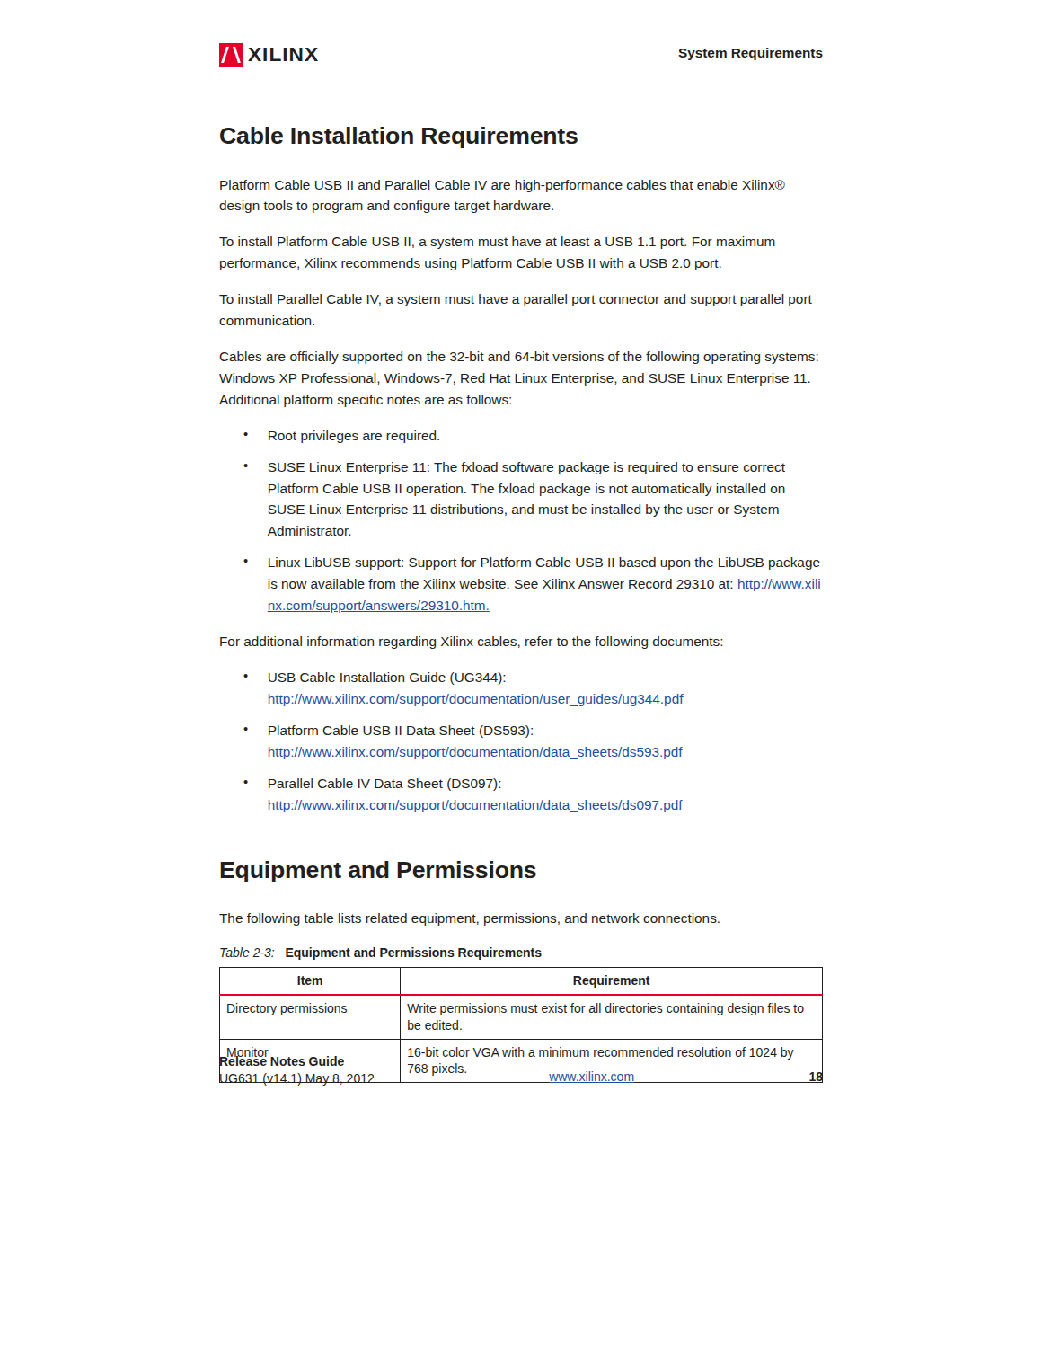XILINX
System Requirements
Cable Installation Requirements
Platform Cable USB II and Parallel Cable IV are high-performance cables that enable Xilinx® design tools to program and configure target hardware.
To install Platform Cable USB II, a system must have at least a USB 1.1 port. For maximum performance, Xilinx recommends using Platform Cable USB II with a USB 2.0 port.
To install Parallel Cable IV, a system must have a parallel port connector and support parallel port communication.
Cables are officially supported on the 32-bit and 64-bit versions of the following operating systems: Windows XP Professional, Windows-7, Red Hat Linux Enterprise, and SUSE Linux Enterprise 11. Additional platform specific notes are as follows:
Root privileges are required.
SUSE Linux Enterprise 11: The fxload software package is required to ensure correct Platform Cable USB II operation. The fxload package is not automatically installed on SUSE Linux Enterprise 11 distributions, and must be installed by the user or System Administrator.
Linux LibUSB support: Support for Platform Cable USB II based upon the LibUSB package is now available from the Xilinx website. See Xilinx Answer Record 29310 at: http://www.xilinx.com/support/answers/29310.htm.
For additional information regarding Xilinx cables, refer to the following documents:
USB Cable Installation Guide (UG344):
http://www.xilinx.com/support/documentation/user_guides/ug344.pdf
Platform Cable USB II Data Sheet (DS593):
http://www.xilinx.com/support/documentation/data_sheets/ds593.pdf
Parallel Cable IV Data Sheet (DS097):
http://www.xilinx.com/support/documentation/data_sheets/ds097.pdf
Equipment and Permissions
The following table lists related equipment, permissions, and network connections.
Table 2-3: Equipment and Permissions Requirements
| Item | Requirement |
| --- | --- |
| Directory permissions | Write permissions must exist for all directories containing design files to be edited. |
| Monitor | 16-bit color VGA with a minimum recommended resolution of 1024 by 768 pixels. |
Release Notes Guide
UG631 (v14.1) May 8, 2012
www.xilinx.com
18